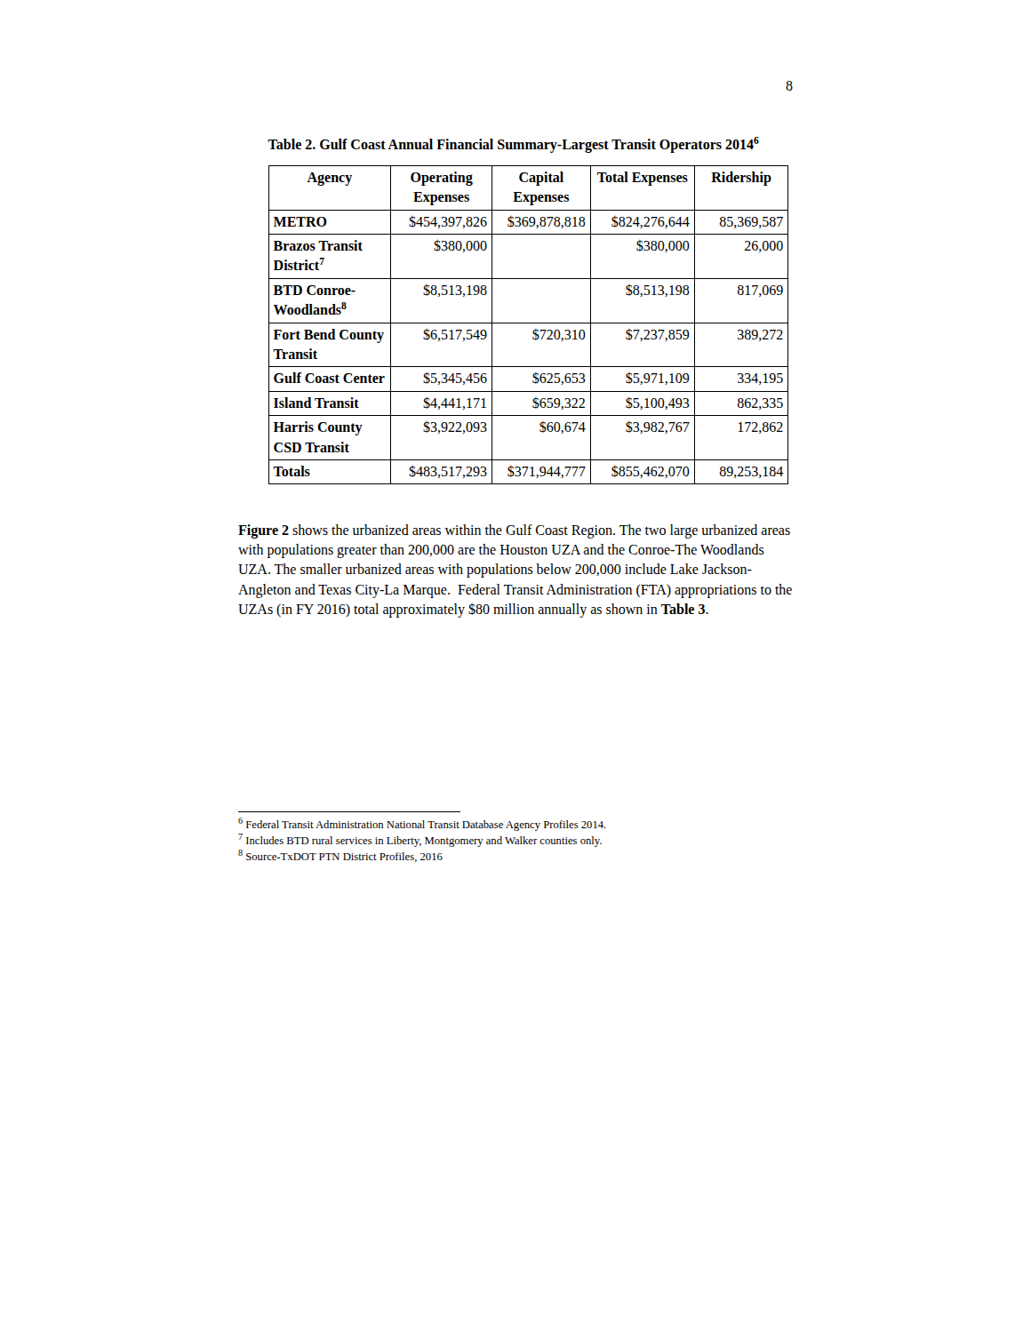8
Table 2. Gulf Coast Annual Financial Summary-Largest Transit Operators 20146
| Agency | Operating Expenses | Capital Expenses | Total Expenses | Ridership |
| --- | --- | --- | --- | --- |
| METRO | $454,397,826 | $369,878,818 | $824,276,644 | 85,369,587 |
| Brazos Transit District 7 | $380,000 | | $380,000 | 26,000 |
| BTD Conroe-Woodlands 8 | $8,513,198 | | $8,513,198 | 817,069 |
| Fort Bend County Transit | $6,517,549 | $720,310 | $7,237,859 | 389,272 |
| Gulf Coast Center | $5,345,456 | $625,653 | $5,971,109 | 334,195 |
| Island Transit | $4,441,171 | $659,322 | $5,100,493 | 862,335 |
| Harris County CSD Transit | $3,922,093 | $60,674 | $3,982,767 | 172,862 |
| Totals | $483,517,293 | $371,944,777 | $855,462,070 | 89,253,184 |
Figure 2 shows the urbanized areas within the Gulf Coast Region. The two large urbanized areas with populations greater than 200,000 are the Houston UZA and the Conroe-The Woodlands UZA. The smaller urbanized areas with populations below 200,000 include Lake Jackson-Angleton and Texas City-La Marque. Federal Transit Administration (FTA) appropriations to the UZAs (in FY 2016) total approximately $80 million annually as shown in Table 3.
6 Federal Transit Administration National Transit Database Agency Profiles 2014.
7 Includes BTD rural services in Liberty, Montgomery and Walker counties only.
8 Source-TxDOT PTN District Profiles, 2016